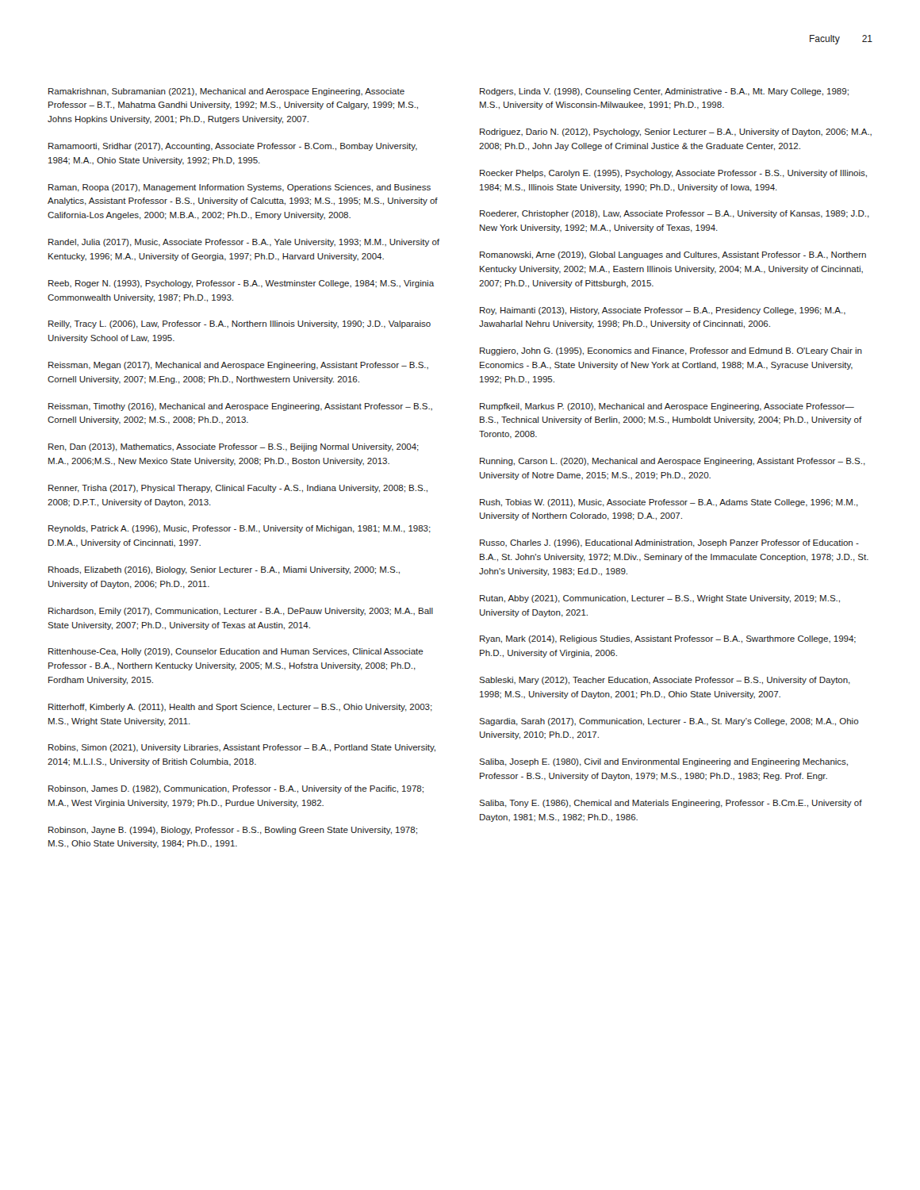Faculty 21
Ramakrishnan, Subramanian (2021), Mechanical and Aerospace Engineering, Associate Professor – B.T., Mahatma Gandhi University, 1992; M.S., University of Calgary, 1999; M.S., Johns Hopkins University, 2001; Ph.D., Rutgers University, 2007.
Ramamoorti, Sridhar (2017), Accounting, Associate Professor - B.Com., Bombay University, 1984; M.A., Ohio State University, 1992; Ph.D, 1995.
Raman, Roopa (2017), Management Information Systems, Operations Sciences, and Business Analytics, Assistant Professor - B.S., University of Calcutta, 1993; M.S., 1995; M.S., University of California-Los Angeles, 2000; M.B.A., 2002; Ph.D., Emory University, 2008.
Randel, Julia (2017), Music, Associate Professor - B.A., Yale University, 1993; M.M., University of Kentucky, 1996; M.A., University of Georgia, 1997; Ph.D., Harvard University, 2004.
Reeb, Roger N. (1993), Psychology, Professor - B.A., Westminster College, 1984; M.S., Virginia Commonwealth University, 1987; Ph.D., 1993.
Reilly, Tracy L. (2006), Law, Professor - B.A., Northern Illinois University, 1990; J.D., Valparaiso University School of Law, 1995.
Reissman, Megan (2017), Mechanical and Aerospace Engineering, Assistant Professor – B.S., Cornell University, 2007; M.Eng., 2008; Ph.D., Northwestern University. 2016.
Reissman, Timothy (2016), Mechanical and Aerospace Engineering, Assistant Professor – B.S., Cornell University, 2002; M.S., 2008; Ph.D., 2013.
Ren, Dan (2013), Mathematics, Associate Professor – B.S., Beijing Normal University, 2004; M.A., 2006;M.S., New Mexico State University, 2008; Ph.D., Boston University, 2013.
Renner, Trisha (2017), Physical Therapy, Clinical Faculty - A.S., Indiana University, 2008; B.S., 2008; D.P.T., University of Dayton, 2013.
Reynolds, Patrick A. (1996), Music, Professor - B.M., University of Michigan, 1981; M.M., 1983; D.M.A., University of Cincinnati, 1997.
Rhoads, Elizabeth (2016), Biology, Senior Lecturer - B.A., Miami University, 2000; M.S., University of Dayton, 2006; Ph.D., 2011.
Richardson, Emily (2017), Communication, Lecturer - B.A., DePauw University, 2003; M.A., Ball State University, 2007; Ph.D., University of Texas at Austin, 2014.
Rittenhouse-Cea, Holly (2019), Counselor Education and Human Services, Clinical Associate Professor - B.A., Northern Kentucky University, 2005; M.S., Hofstra University, 2008; Ph.D., Fordham University, 2015.
Ritterhoff, Kimberly A. (2011), Health and Sport Science, Lecturer – B.S., Ohio University, 2003; M.S., Wright State University, 2011.
Robins, Simon (2021), University Libraries, Assistant Professor – B.A., Portland State University, 2014; M.L.I.S., University of British Columbia, 2018.
Robinson, James D. (1982), Communication, Professor - B.A., University of the Pacific, 1978; M.A., West Virginia University, 1979; Ph.D., Purdue University, 1982.
Robinson, Jayne B. (1994), Biology, Professor - B.S., Bowling Green State University, 1978; M.S., Ohio State University, 1984; Ph.D., 1991.
Rodgers, Linda V. (1998), Counseling Center, Administrative - B.A., Mt. Mary College, 1989; M.S., University of Wisconsin-Milwaukee, 1991; Ph.D., 1998.
Rodriguez, Dario N. (2012), Psychology, Senior Lecturer – B.A., University of Dayton, 2006; M.A., 2008; Ph.D., John Jay College of Criminal Justice & the Graduate Center, 2012.
Roecker Phelps, Carolyn E. (1995), Psychology, Associate Professor - B.S., University of Illinois, 1984; M.S., Illinois State University, 1990; Ph.D., University of Iowa, 1994.
Roederer, Christopher (2018), Law, Associate Professor – B.A., University of Kansas, 1989; J.D., New York University, 1992; M.A., University of Texas, 1994.
Romanowski, Arne (2019), Global Languages and Cultures, Assistant Professor - B.A., Northern Kentucky University, 2002; M.A., Eastern Illinois University, 2004; M.A., University of Cincinnati, 2007; Ph.D., University of Pittsburgh, 2015.
Roy, Haimanti (2013), History, Associate Professor – B.A., Presidency College, 1996; M.A., Jawaharlal Nehru University, 1998; Ph.D., University of Cincinnati, 2006.
Ruggiero, John G. (1995), Economics and Finance, Professor and Edmund B. O'Leary Chair in Economics - B.A., State University of New York at Cortland, 1988; M.A., Syracuse University, 1992; Ph.D., 1995.
Rumpfkeil, Markus P. (2010), Mechanical and Aerospace Engineering, Associate Professor—B.S., Technical University of Berlin, 2000; M.S., Humboldt University, 2004; Ph.D., University of Toronto, 2008.
Running, Carson L. (2020), Mechanical and Aerospace Engineering, Assistant Professor – B.S., University of Notre Dame, 2015; M.S., 2019; Ph.D., 2020.
Rush, Tobias W. (2011), Music, Associate Professor – B.A., Adams State College, 1996; M.M., University of Northern Colorado, 1998; D.A., 2007.
Russo, Charles J. (1996), Educational Administration, Joseph Panzer Professor of Education - B.A., St. John's University, 1972; M.Div., Seminary of the Immaculate Conception, 1978; J.D., St. John's University, 1983; Ed.D., 1989.
Rutan, Abby (2021), Communication, Lecturer – B.S., Wright State University, 2019; M.S., University of Dayton, 2021.
Ryan, Mark (2014), Religious Studies, Assistant Professor – B.A., Swarthmore College, 1994; Ph.D., University of Virginia, 2006.
Sableski, Mary (2012), Teacher Education, Associate Professor – B.S., University of Dayton, 1998; M.S., University of Dayton, 2001; Ph.D., Ohio State University, 2007.
Sagardia, Sarah (2017), Communication, Lecturer - B.A., St. Mary’s College, 2008; M.A., Ohio University, 2010; Ph.D., 2017.
Saliba, Joseph E. (1980), Civil and Environmental Engineering and Engineering Mechanics, Professor - B.S., University of Dayton, 1979; M.S., 1980; Ph.D., 1983; Reg. Prof. Engr.
Saliba, Tony E. (1986), Chemical and Materials Engineering, Professor - B.Cm.E., University of Dayton, 1981; M.S., 1982; Ph.D., 1986.